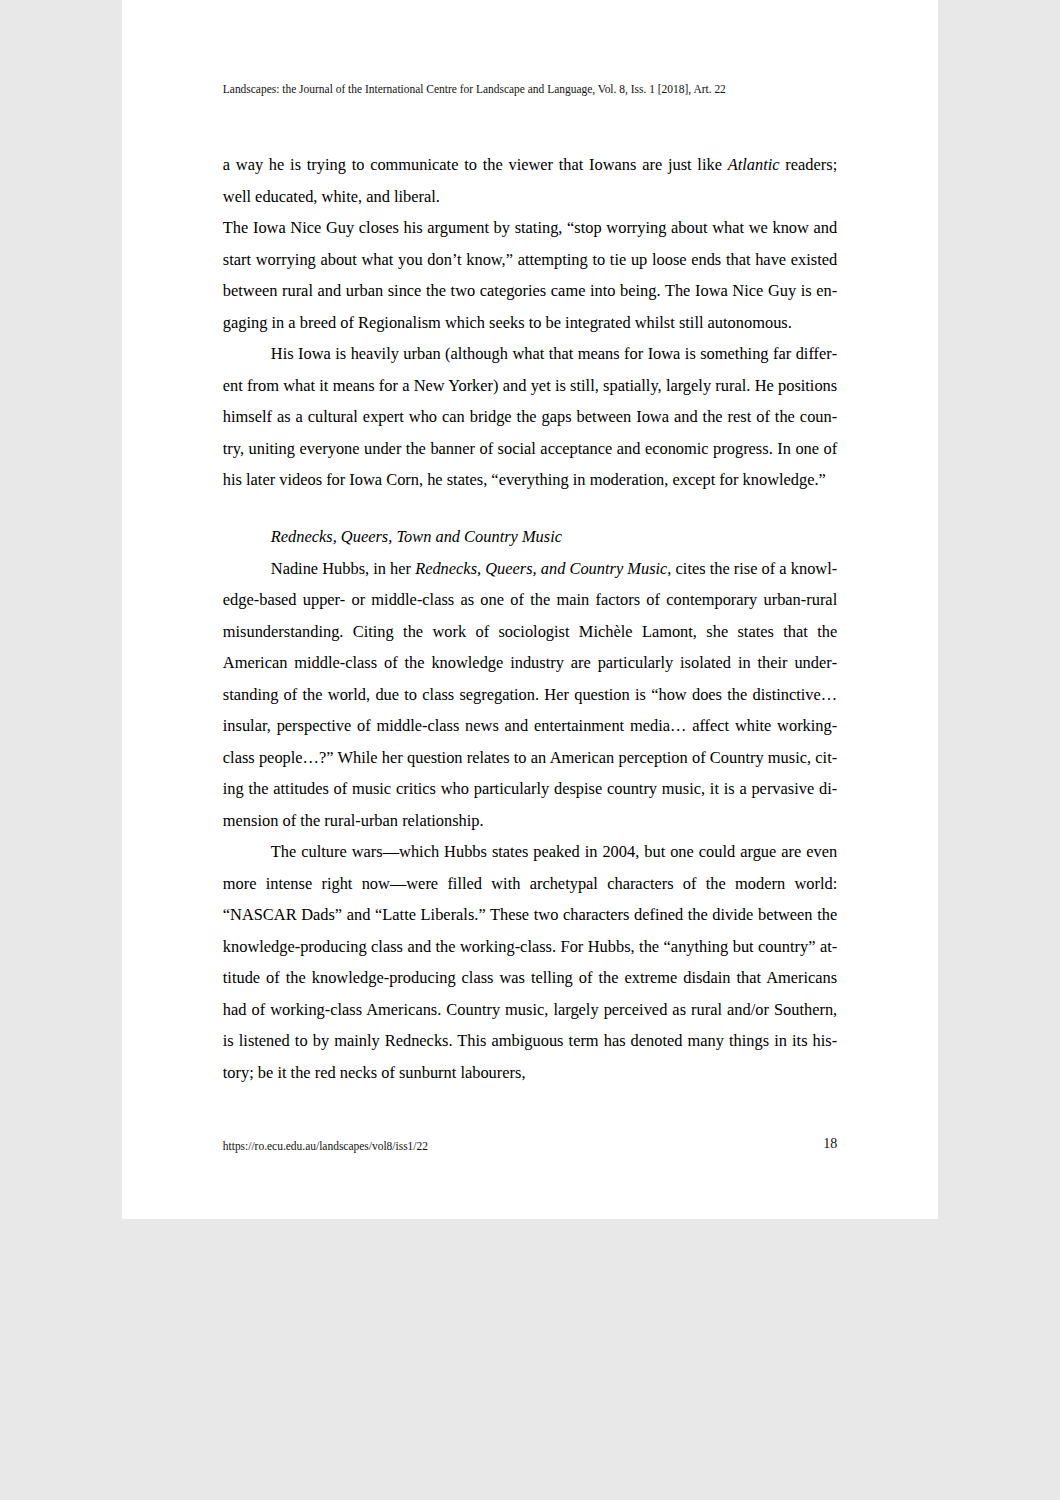Landscapes: the Journal of the International Centre for Landscape and Language, Vol. 8, Iss. 1 [2018], Art. 22
a way he is trying to communicate to the viewer that Iowans are just like Atlantic readers; well educated, white, and liberal.
The Iowa Nice Guy closes his argument by stating, “stop worrying about what we know and start worrying about what you don’t know,” attempting to tie up loose ends that have existed between rural and urban since the two categories came into being. The Iowa Nice Guy is engaging in a breed of Regionalism which seeks to be integrated whilst still autonomous.
His Iowa is heavily urban (although what that means for Iowa is something far different from what it means for a New Yorker) and yet is still, spatially, largely rural. He positions himself as a cultural expert who can bridge the gaps between Iowa and the rest of the country, uniting everyone under the banner of social acceptance and economic progress. In one of his later videos for Iowa Corn, he states, “everything in moderation, except for knowledge.”
Rednecks, Queers, Town and Country Music
Nadine Hubbs, in her Rednecks, Queers, and Country Music, cites the rise of a knowledge-based upper- or middle-class as one of the main factors of contemporary urban-rural misunderstanding. Citing the work of sociologist Michèle Lamont, she states that the American middle-class of the knowledge industry are particularly isolated in their understanding of the world, due to class segregation. Her question is “how does the distinctive… insular, perspective of middle-class news and entertainment media… affect white working-class people…?” While her question relates to an American perception of Country music, citing the attitudes of music critics who particularly despise country music, it is a pervasive dimension of the rural-urban relationship.
The culture wars—which Hubbs states peaked in 2004, but one could argue are even more intense right now—were filled with archetypal characters of the modern world: “NASCAR Dads” and “Latte Liberals.” These two characters defined the divide between the knowledge-producing class and the working-class. For Hubbs, the “anything but country” attitude of the knowledge-producing class was telling of the extreme disdain that Americans had of working-class Americans. Country music, largely perceived as rural and/or Southern, is listened to by mainly Rednecks. This ambiguous term has denoted many things in its history; be it the red necks of sunburnt labourers,
https://ro.ecu.edu.au/landscapes/vol8/iss1/22 18